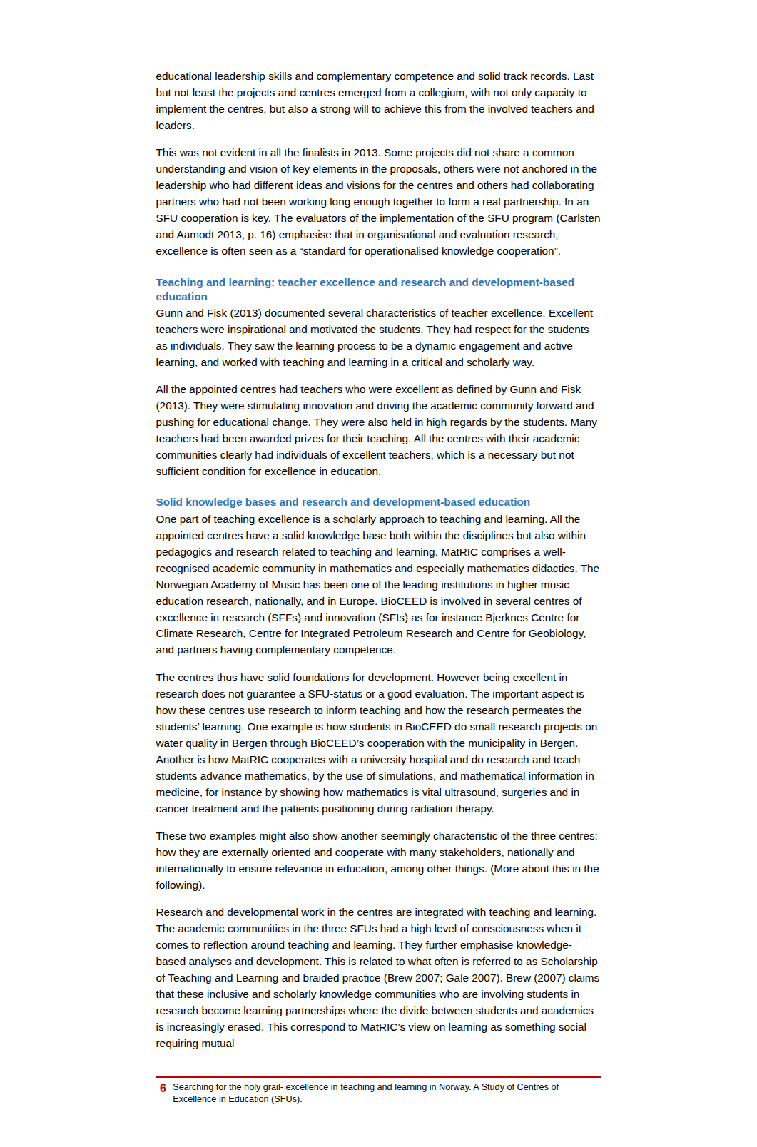educational leadership skills and complementary competence and solid track records. Last but not least the projects and centres emerged from a collegium, with not only capacity to implement the centres, but also a strong will to achieve this from the involved teachers and leaders.
This was not evident in all the finalists in 2013. Some projects did not share a common understanding and vision of key elements in the proposals, others were not anchored in the leadership who had different ideas and visions for the centres and others had collaborating partners who had not been working long enough together to form a real partnership. In an SFU cooperation is key. The evaluators of the implementation of the SFU program (Carlsten and Aamodt 2013, p. 16) emphasise that in organisational and evaluation research, excellence is often seen as a “standard for operationalised knowledge cooperation”.
Teaching and learning: teacher excellence and research and development-based education
Gunn and Fisk (2013) documented several characteristics of teacher excellence. Excellent teachers were inspirational and motivated the students. They had respect for the students as individuals. They saw the learning process to be a dynamic engagement and active learning, and worked with teaching and learning in a critical and scholarly way.
All the appointed centres had teachers who were excellent as defined by Gunn and Fisk (2013). They were stimulating innovation and driving the academic community forward and pushing for educational change. They were also held in high regards by the students. Many teachers had been awarded prizes for their teaching. All the centres with their academic communities clearly had individuals of excellent teachers, which is a necessary but not sufficient condition for excellence in education.
Solid knowledge bases and research and development-based education
One part of teaching excellence is a scholarly approach to teaching and learning. All the appointed centres have a solid knowledge base both within the disciplines but also within pedagogics and research related to teaching and learning. MatRIC comprises a well-recognised academic community in mathematics and especially mathematics didactics. The Norwegian Academy of Music has been one of the leading institutions in higher music education research, nationally, and in Europe. BioCEED is involved in several centres of excellence in research (SFFs) and innovation (SFIs) as for instance Bjerknes Centre for Climate Research, Centre for Integrated Petroleum Research and Centre for Geobiology, and partners having complementary competence.
The centres thus have solid foundations for development. However being excellent in research does not guarantee a SFU-status or a good evaluation. The important aspect is how these centres use research to inform teaching and how the research permeates the students’ learning. One example is how students in BioCEED do small research projects on water quality in Bergen through BioCEED’s cooperation with the municipality in Bergen. Another is how MatRIC cooperates with a university hospital and do research and teach students advance mathematics, by the use of simulations, and mathematical information in medicine, for instance by showing how mathematics is vital ultrasound, surgeries and in cancer treatment and the patients positioning during radiation therapy.
These two examples might also show another seemingly characteristic of the three centres: how they are externally oriented and cooperate with many stakeholders, nationally and internationally to ensure relevance in education, among other things. (More about this in the following).
Research and developmental work in the centres are integrated with teaching and learning. The academic communities in the three SFUs had a high level of consciousness when it comes to reflection around teaching and learning. They further emphasise knowledge-based analyses and development. This is related to what often is referred to as Scholarship of Teaching and Learning and braided practice (Brew 2007; Gale 2007). Brew (2007) claims that these inclusive and scholarly knowledge communities who are involving students in research become learning partnerships where the divide between students and academics is increasingly erased. This correspond to MatRIC’s view on learning as something social requiring mutual
6
Searching for the holy grail- excellence in teaching and learning in Norway. A Study of Centres of Excellence in Education (SFUs).